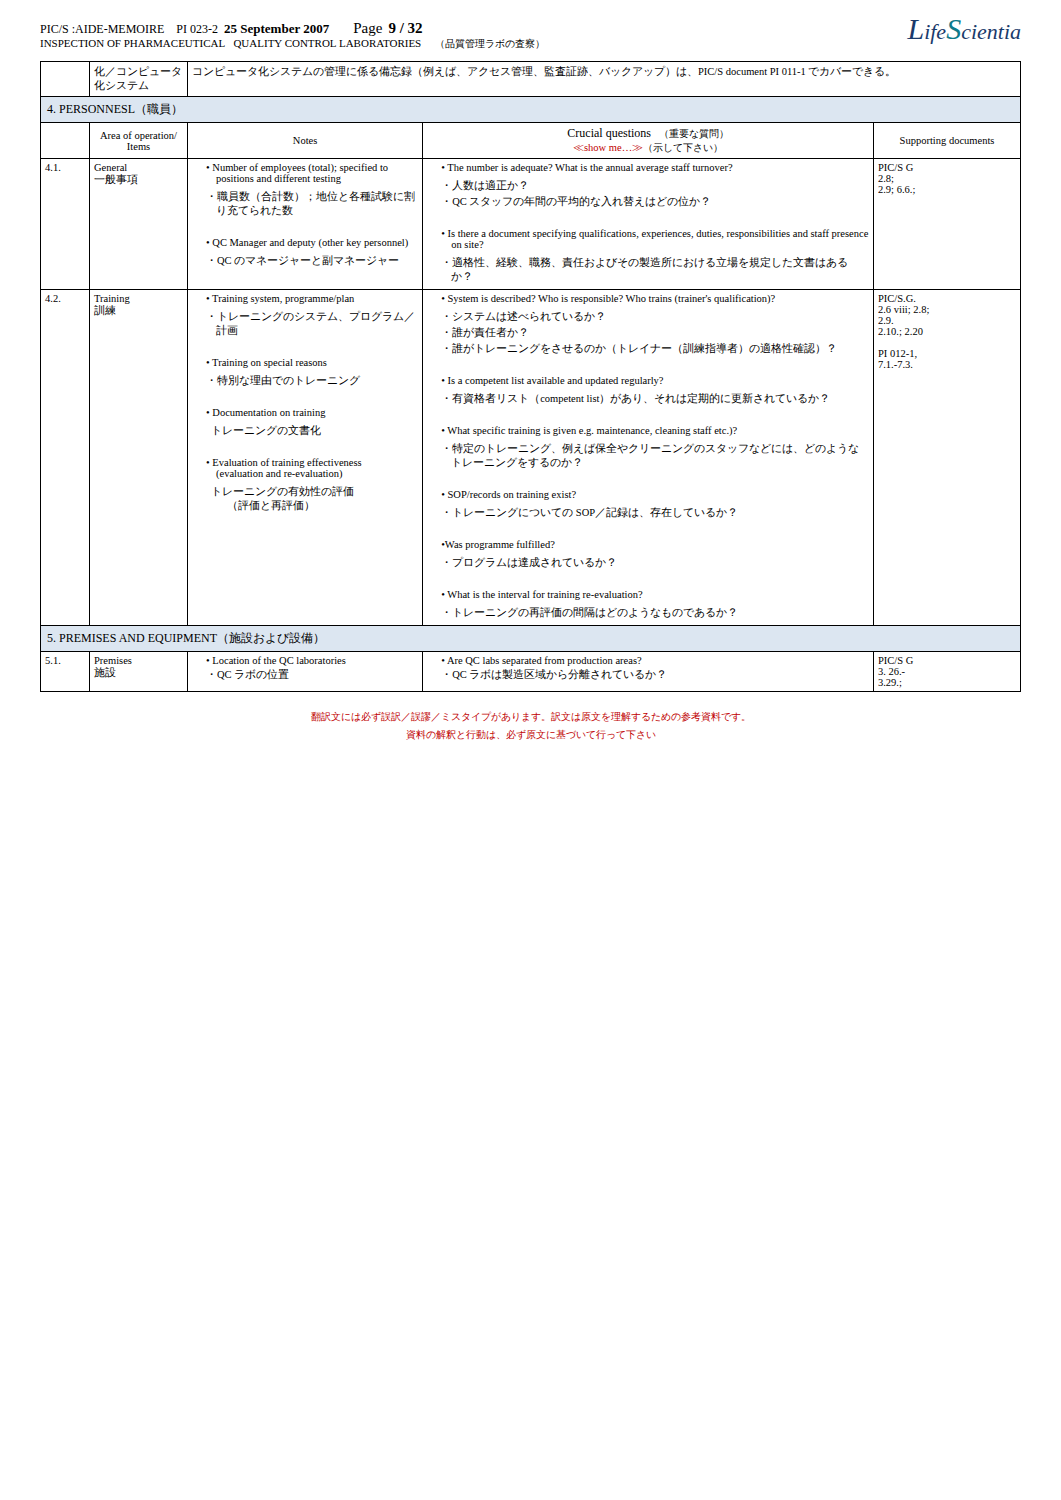LifeScientia
PIC/S :AIDE-MEMOIRE PI 023-2 25 September 2007 Page 9 / 32
INSPECTION OF PHARMACEUTICAL QUALITY CONTROL LABORATORIES （品質管理ラボの査察）
| | 化／コンピュータ化システム | コンピュータ化システムの管理に係る備忘録（例えば、アクセス管理、監査証跡、バックアップ）は、PIC/S document PI 011-1 でカバーできる。 |
| 4. PERSONNESL（職員） |
| | Area of operation/ Items | Notes | Crucial questions （重要な質問） ≪show me…≫ （示して下さい） | Supporting documents |
| 4.1. | General 一般事項 | • Number of employees (total); specified to positions and different testing ・職員数（合計数）；地位と各種試験に割り充てられた数 • QC Manager and deputy (other key personnel) ・QC のマネージャーと副マネージャー | • The number is adequate? What is the annual average staff turnover? ・人数は適正か？ ・QC スタッフの年間の平均的な入れ替えはどの位か？ • Is there a document specifying qualifications, experiences, duties, responsibilities and staff presence on site? ・適格性、経験、職務、責任およびその製造所における立場を規定した文書はあるか？ | PIC/S G 2.8; 2.9; 6.6.; |
| 4.2. | Training 訓練 | • Training system, programme/plan ・トレーニングのシステム、プログラム／計画 • Training on special reasons ・特別な理由でのトレーニング • Documentation on training トレーニングの文書化 • Evaluation of training effectiveness (evaluation and re-evaluation) トレーニングの有効性の評価 （評価と再評価） | • System is described? Who is responsible? Who trains (trainer's qualification)? ・システムは述べられているか？ ・誰が責任者か？ ・誰がトレーニングをさせるのか（トレイナー（訓練指導者）の適格性確認）？ • Is a competent list available and updated regularly? ・有資格者リスト（competent list）があり、それは定期的に更新されているか？ • What specific training is given e.g. maintenance, cleaning staff etc.)? ・特定のトレーニング、例えば保全やクリーニングのスタッフなどには、どのようなトレーニングをするのか？ • SOP/records on training exist? ・トレーニングについての SOP／記録は、存在しているか？ •Was programme fulfilled? ・プログラムは達成されているか？ • What is the interval for training re-evaluation? ・トレーニングの再評価の間隔はどのようなものであるか？ | PIC/S.G. 2.6 viii; 2.8; 2.9. 2.10.; 2.20 PI 012-1, 7.1.-7.3. |
| 5. PREMISES AND EQUIPMENT（施設および設備） |
| 5.1. | Premises 施設 | • Location of the QC laboratories ・QC ラボの位置 | • Are QC labs separated from production areas? ・QC ラボは製造区域から分離されているか？ | PIC/S G 3. 26.- 3.29.; |
翻訳文には必ず誤訳／誤謬／ミスタイプがあります。訳文は原文を理解するための参考資料です。
資料の解釈と行動は、必ず原文に基づいて行って下さい